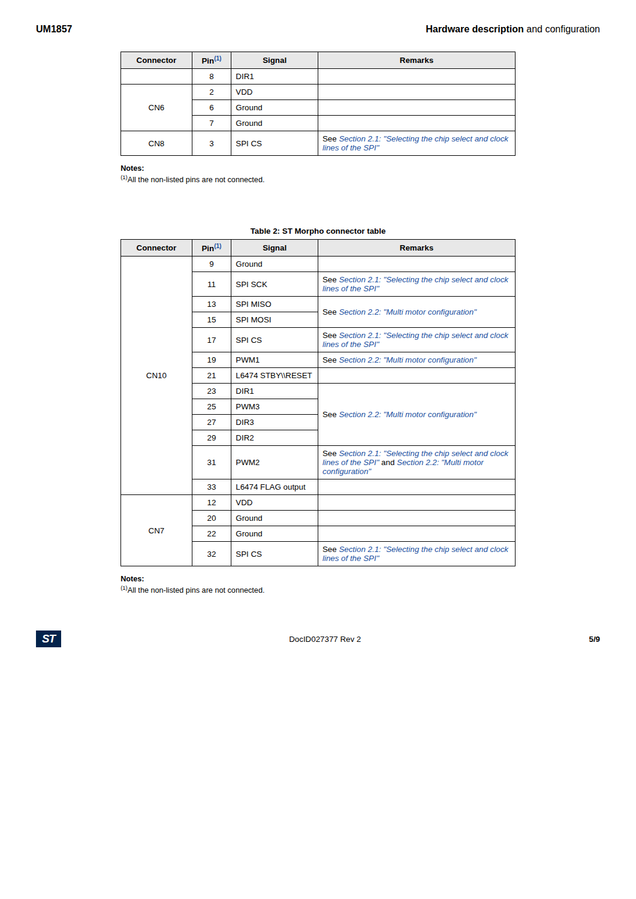UM1857
Hardware description and configuration
| Connector | Pin (1) | Signal | Remarks |
| --- | --- | --- | --- |
| | 8 | DIR1 | |
| CN6 | 2 | VDD | |
| 6 | Ground | |
| 7 | Ground | |
| CN8 | 3 | SPI CS | See Section 2.1: "Selecting the chip select and clock lines of the SPI" |
Notes:
(1)All the non-listed pins are not connected.
Table 2: ST Morpho connector table
| Connector | Pin (1) | Signal | Remarks |
| --- | --- | --- | --- |
| CN10 | 9 | Ground | |
| 11 | SPI SCK | See Section 2.1: "Selecting the chip select and clock lines of the SPI" |
| 13 | SPI MISO | See Section 2.2: "Multi motor configuration" |
| 15 | SPI MOSI |
| 17 | SPI CS | See Section 2.1: "Selecting the chip select and clock lines of the SPI" |
| 19 | PWM1 | See Section 2.2: "Multi motor configuration" |
| 21 | L6474 STBY\\RESET | |
| 23 | DIR1 | See Section 2.2: "Multi motor configuration" |
| 25 | PWM3 |
| 27 | DIR3 |
| 29 | DIR2 |
| 31 | PWM2 | See Section 2.1: "Selecting the chip select and clock lines of the SPI" and Section 2.2: "Multi motor configuration" |
| 33 | L6474 FLAG output | |
| CN7 | 12 | VDD | |
| 20 | Ground | |
| 22 | Ground | |
| 32 | SPI CS | See Section 2.1: "Selecting the chip select and clock lines of the SPI" |
Notes:
(1)All the non-listed pins are not connected.
ST
DocID027377 Rev 2
5/9